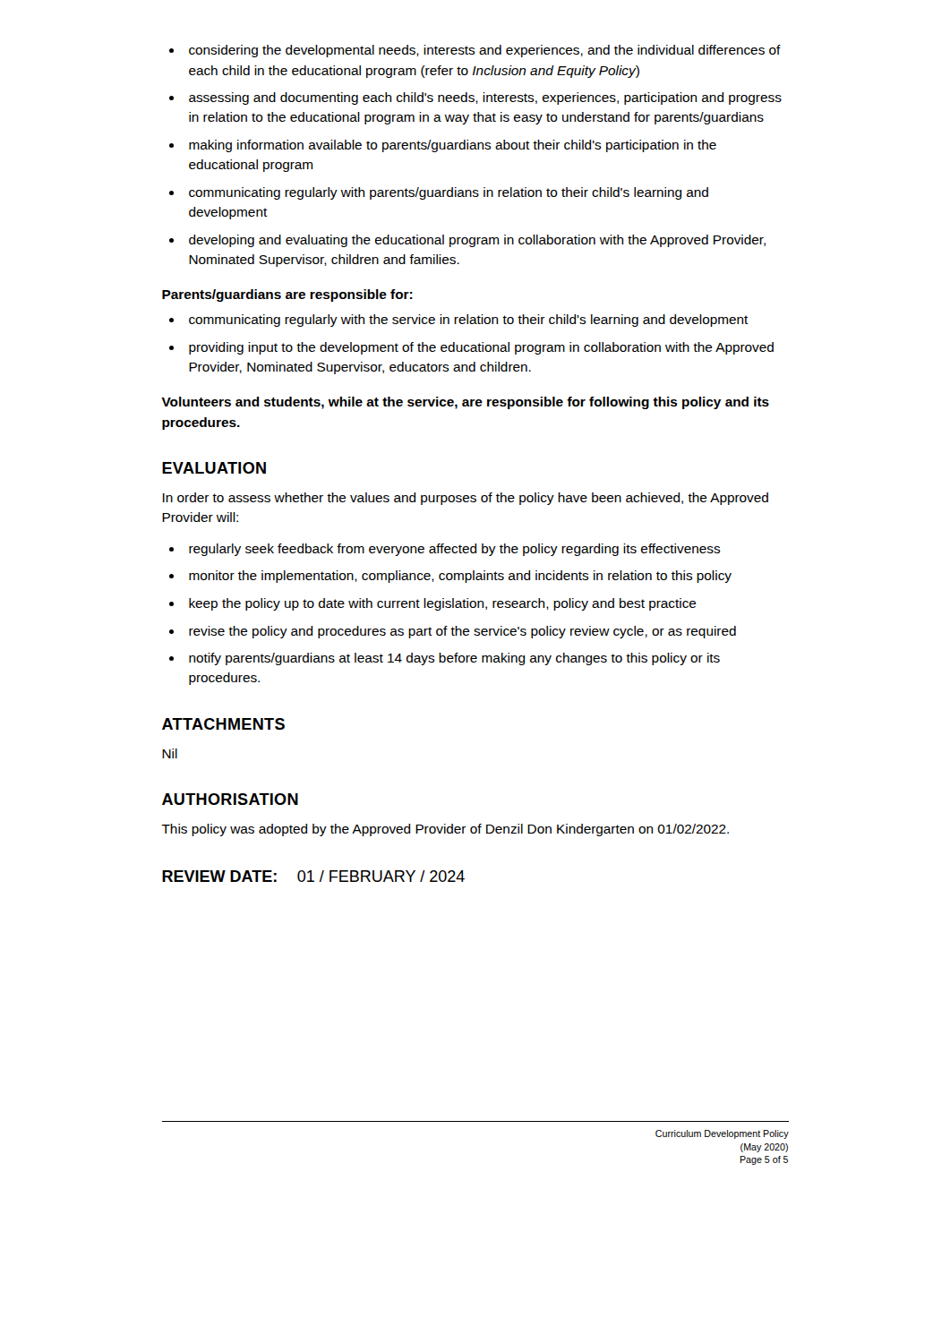considering the developmental needs, interests and experiences, and the individual differences of each child in the educational program (refer to Inclusion and Equity Policy)
assessing and documenting each child's needs, interests, experiences, participation and progress in relation to the educational program in a way that is easy to understand for parents/guardians
making information available to parents/guardians about their child's participation in the educational program
communicating regularly with parents/guardians in relation to their child's learning and development
developing and evaluating the educational program in collaboration with the Approved Provider, Nominated Supervisor, children and families.
Parents/guardians are responsible for:
communicating regularly with the service in relation to their child's learning and development
providing input to the development of the educational program in collaboration with the Approved Provider, Nominated Supervisor, educators and children.
Volunteers and students, while at the service, are responsible for following this policy and its procedures.
EVALUATION
In order to assess whether the values and purposes of the policy have been achieved, the Approved Provider will:
regularly seek feedback from everyone affected by the policy regarding its effectiveness
monitor the implementation, compliance, complaints and incidents in relation to this policy
keep the policy up to date with current legislation, research, policy and best practice
revise the policy and procedures as part of the service's policy review cycle, or as required
notify parents/guardians at least 14 days before making any changes to this policy or its procedures.
ATTACHMENTS
Nil
AUTHORISATION
This policy was adopted by the Approved Provider of Denzil Don Kindergarten on 01/02/2022.
REVIEW DATE: 01 / FEBRUARY / 2024
Curriculum Development Policy
(May 2020)
Page 5 of 5